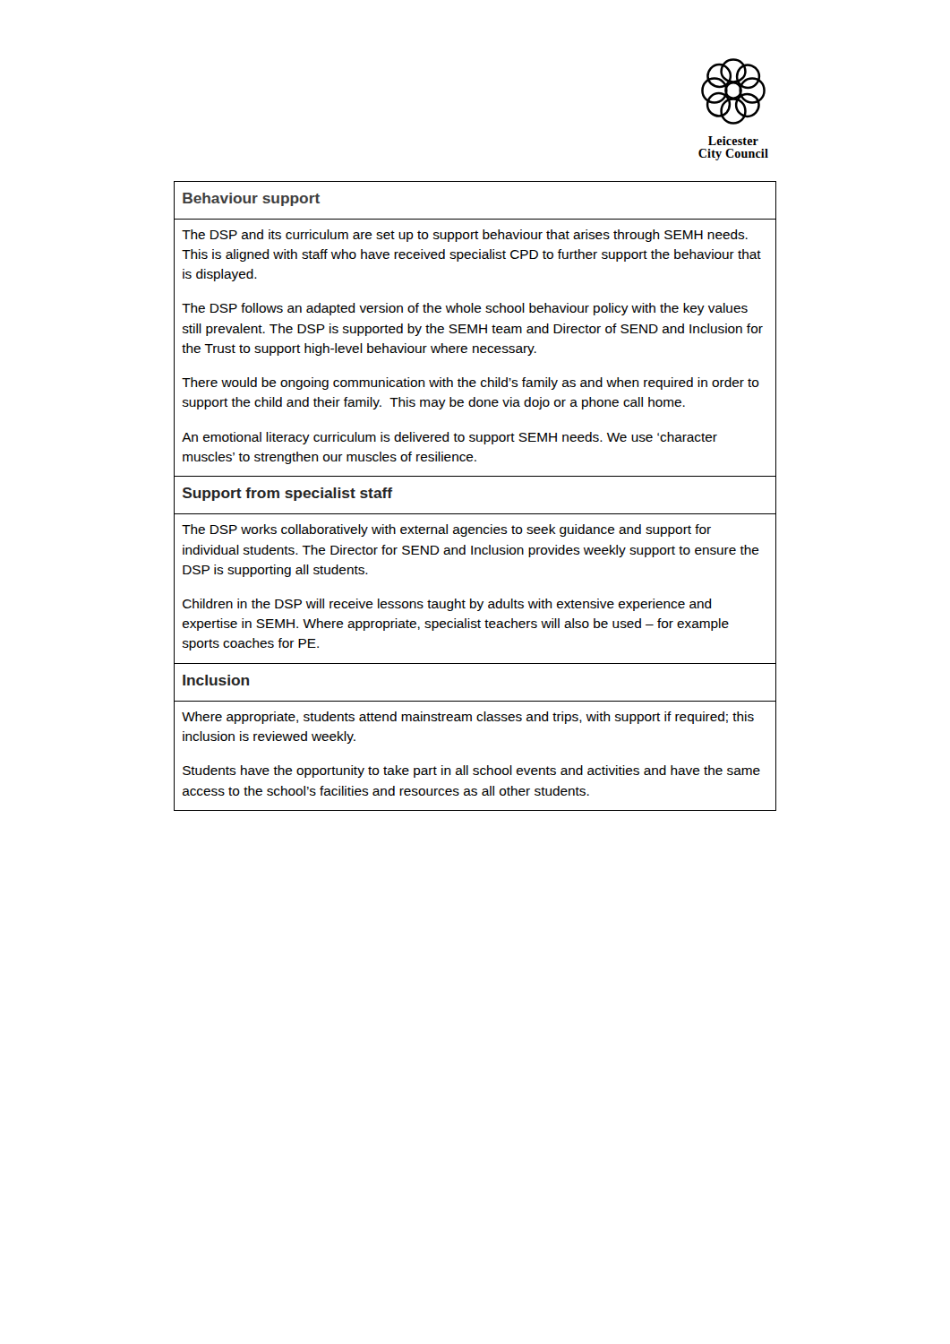Leicester City Council
| Behaviour support |
| The DSP and its curriculum are set up to support behaviour that arises through SEMH needs. This is aligned with staff who have received specialist CPD to further support the behaviour that is displayed. The DSP follows an adapted version of the whole school behaviour policy with the key values still prevalent. The DSP is supported by the SEMH team and Director of SEND and Inclusion for the Trust to support high-level behaviour where necessary. There would be ongoing communication with the child’s family as and when required in order to support the child and their family. This may be done via dojo or a phone call home. An emotional literacy curriculum is delivered to support SEMH needs. We use ‘character muscles’ to strengthen our muscles of resilience. |
| Support from specialist staff |
| The DSP works collaboratively with external agencies to seek guidance and support for individual students. The Director for SEND and Inclusion provides weekly support to ensure the DSP is supporting all students. Children in the DSP will receive lessons taught by adults with extensive experience and expertise in SEMH. Where appropriate, specialist teachers will also be used – for example sports coaches for PE. |
| Inclusion |
| Where appropriate, students attend mainstream classes and trips, with support if required; this inclusion is reviewed weekly. Students have the opportunity to take part in all school events and activities and have the same access to the school’s facilities and resources as all other students. |